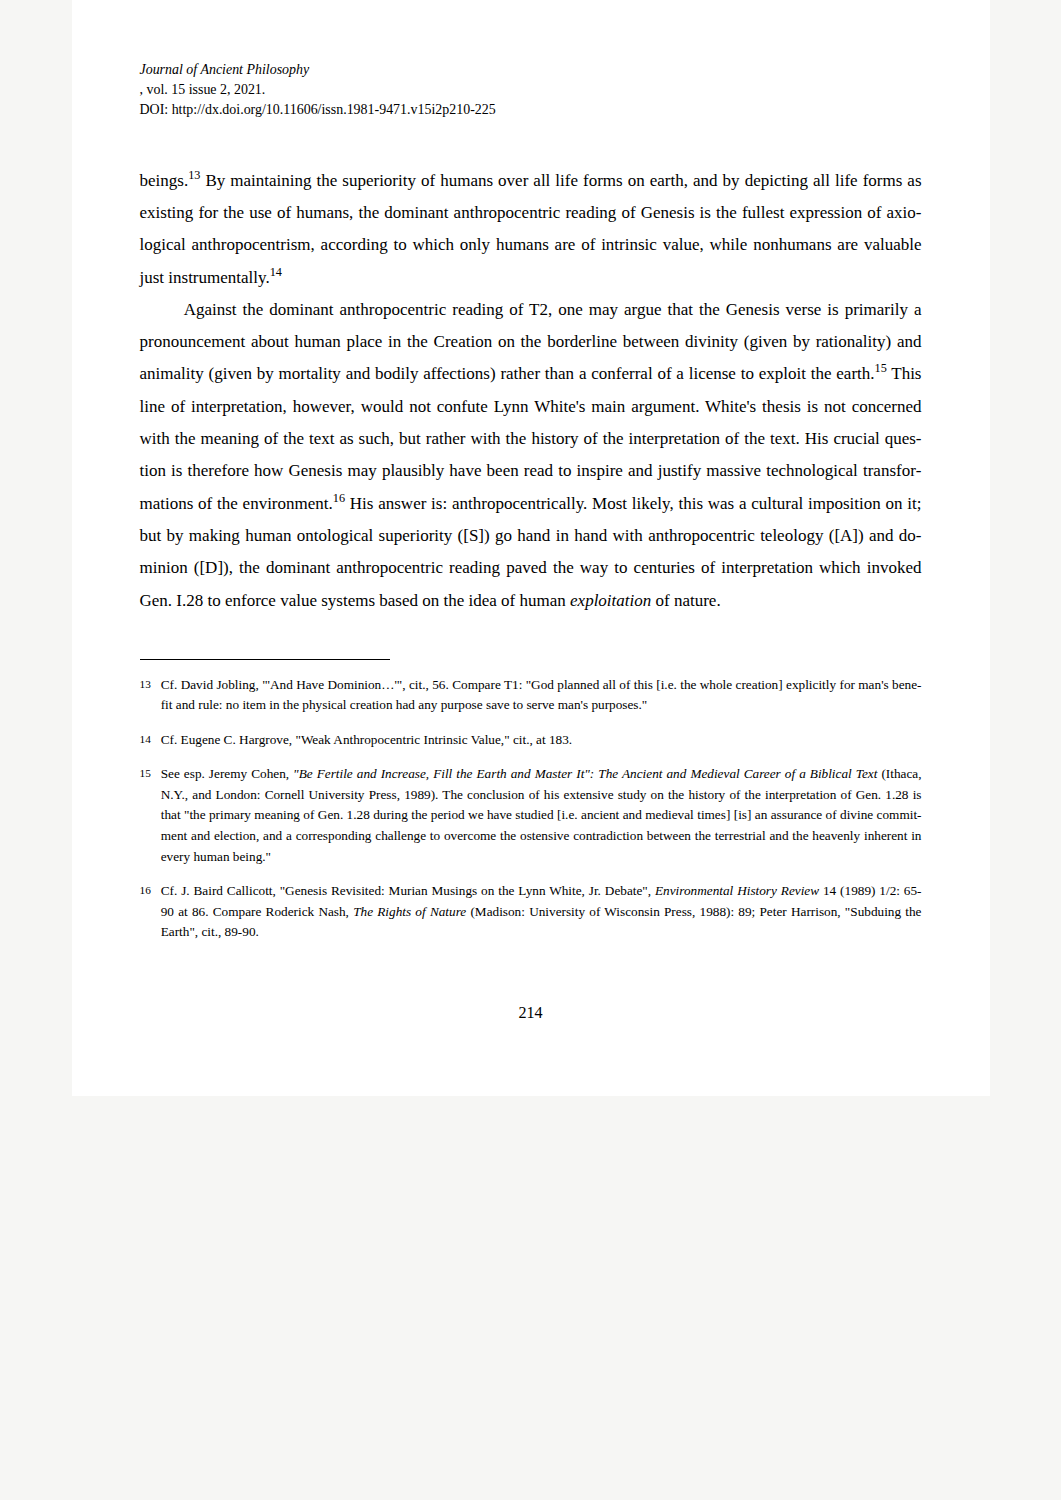Journal of Ancient Philosophy
, vol. 15 issue 2, 2021.
DOI: http://dx.doi.org/10.11606/issn.1981-9471.v15i2p210-225
beings.13 By maintaining the superiority of humans over all life forms on earth, and by depicting all life forms as existing for the use of humans, the dominant anthropocentric reading of Genesis is the fullest expression of axiological anthropocentrism, according to which only humans are of intrinsic value, while nonhumans are valuable just instrumentally.14
Against the dominant anthropocentric reading of T2, one may argue that the Genesis verse is primarily a pronouncement about human place in the Creation on the borderline between divinity (given by rationality) and animality (given by mortality and bodily affections) rather than a conferral of a license to exploit the earth.15 This line of interpretation, however, would not confute Lynn White's main argument. White's thesis is not concerned with the meaning of the text as such, but rather with the history of the interpretation of the text. His crucial question is therefore how Genesis may plausibly have been read to inspire and justify massive technological transformations of the environment.16 His answer is: anthropocentrically. Most likely, this was a cultural imposition on it; but by making human ontological superiority ([S]) go hand in hand with anthropocentric teleology ([A]) and dominion ([D]), the dominant anthropocentric reading paved the way to centuries of interpretation which invoked Gen. I.28 to enforce value systems based on the idea of human exploitation of nature.
13 Cf. David Jobling, "'And Have Dominion…'", cit., 56. Compare T1: "God planned all of this [i.e. the whole creation] explicitly for man's benefit and rule: no item in the physical creation had any purpose save to serve man's purposes."
14 Cf. Eugene C. Hargrove, "Weak Anthropocentric Intrinsic Value," cit., at 183.
15 See esp. Jeremy Cohen, "Be Fertile and Increase, Fill the Earth and Master It": The Ancient and Medieval Career of a Biblical Text (Ithaca, N.Y., and London: Cornell University Press, 1989). The conclusion of his extensive study on the history of the interpretation of Gen. 1.28 is that "the primary meaning of Gen. 1.28 during the period we have studied [i.e. ancient and medieval times] [is] an assurance of divine commitment and election, and a corresponding challenge to overcome the ostensive contradiction between the terrestrial and the heavenly inherent in every human being."
16 Cf. J. Baird Callicott, "Genesis Revisited: Murian Musings on the Lynn White, Jr. Debate", Environmental History Review 14 (1989) 1/2: 65-90 at 86. Compare Roderick Nash, The Rights of Nature (Madison: University of Wisconsin Press, 1988): 89; Peter Harrison, "Subduing the Earth", cit., 89-90.
214